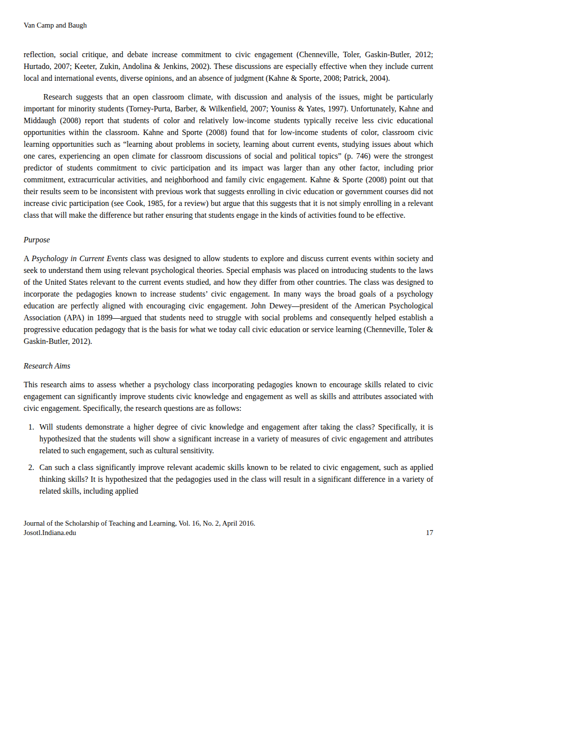Van Camp and Baugh
reflection, social critique, and debate increase commitment to civic engagement (Chenneville, Toler, Gaskin-Butler, 2012; Hurtado, 2007; Keeter, Zukin, Andolina & Jenkins, 2002). These discussions are especially effective when they include current local and international events, diverse opinions, and an absence of judgment (Kahne & Sporte, 2008; Patrick, 2004).
Research suggests that an open classroom climate, with discussion and analysis of the issues, might be particularly important for minority students (Torney-Purta, Barber, & Wilkenfield, 2007; Youniss & Yates, 1997). Unfortunately, Kahne and Middaugh (2008) report that students of color and relatively low-income students typically receive less civic educational opportunities within the classroom. Kahne and Sporte (2008) found that for low-income students of color, classroom civic learning opportunities such as “learning about problems in society, learning about current events, studying issues about which one cares, experiencing an open climate for classroom discussions of social and political topics” (p. 746) were the strongest predictor of students commitment to civic participation and its impact was larger than any other factor, including prior commitment, extracurricular activities, and neighborhood and family civic engagement. Kahne & Sporte (2008) point out that their results seem to be inconsistent with previous work that suggests enrolling in civic education or government courses did not increase civic participation (see Cook, 1985, for a review) but argue that this suggests that it is not simply enrolling in a relevant class that will make the difference but rather ensuring that students engage in the kinds of activities found to be effective.
Purpose
A Psychology in Current Events class was designed to allow students to explore and discuss current events within society and seek to understand them using relevant psychological theories. Special emphasis was placed on introducing students to the laws of the United States relevant to the current events studied, and how they differ from other countries. The class was designed to incorporate the pedagogies known to increase students’ civic engagement. In many ways the broad goals of a psychology education are perfectly aligned with encouraging civic engagement. John Dewey—president of the American Psychological Association (APA) in 1899—argued that students need to struggle with social problems and consequently helped establish a progressive education pedagogy that is the basis for what we today call civic education or service learning (Chenneville, Toler & Gaskin-Butler, 2012).
Research Aims
This research aims to assess whether a psychology class incorporating pedagogies known to encourage skills related to civic engagement can significantly improve students civic knowledge and engagement as well as skills and attributes associated with civic engagement. Specifically, the research questions are as follows:
Will students demonstrate a higher degree of civic knowledge and engagement after taking the class? Specifically, it is hypothesized that the students will show a significant increase in a variety of measures of civic engagement and attributes related to such engagement, such as cultural sensitivity.
Can such a class significantly improve relevant academic skills known to be related to civic engagement, such as applied thinking skills? It is hypothesized that the pedagogies used in the class will result in a significant difference in a variety of related skills, including applied
Journal of the Scholarship of Teaching and Learning, Vol. 16, No. 2, April 2016.
Josotl.Indiana.edu
17